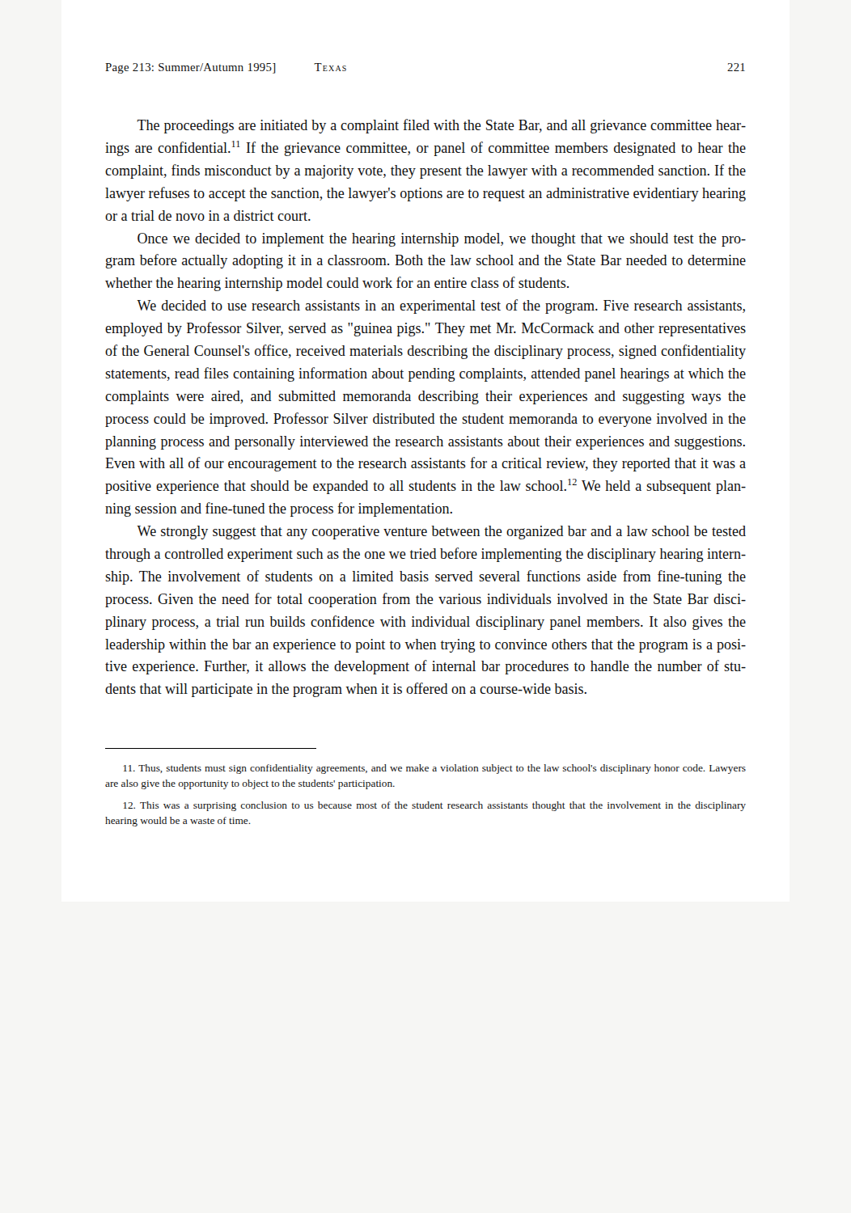Page 213: Summer/Autumn 1995] Texas 221
The proceedings are initiated by a complaint filed with the State Bar, and all grievance committee hearings are confidential.11 If the grievance committee, or panel of committee members designated to hear the complaint, finds misconduct by a majority vote, they present the lawyer with a recommended sanction. If the lawyer refuses to accept the sanction, the lawyer's options are to request an administrative evidentiary hearing or a trial de novo in a district court.
Once we decided to implement the hearing internship model, we thought that we should test the program before actually adopting it in a classroom. Both the law school and the State Bar needed to determine whether the hearing internship model could work for an entire class of students.
We decided to use research assistants in an experimental test of the program. Five research assistants, employed by Professor Silver, served as "guinea pigs." They met Mr. McCormack and other representatives of the General Counsel's office, received materials describing the disciplinary process, signed confidentiality statements, read files containing information about pending complaints, attended panel hearings at which the complaints were aired, and submitted memoranda describing their experiences and suggesting ways the process could be improved. Professor Silver distributed the student memoranda to everyone involved in the planning process and personally interviewed the research assistants about their experiences and suggestions. Even with all of our encouragement to the research assistants for a critical review, they reported that it was a positive experience that should be expanded to all students in the law school.12 We held a subsequent planning session and fine-tuned the process for implementation.
We strongly suggest that any cooperative venture between the organized bar and a law school be tested through a controlled experiment such as the one we tried before implementing the disciplinary hearing internship. The involvement of students on a limited basis served several functions aside from fine-tuning the process. Given the need for total cooperation from the various individuals involved in the State Bar disciplinary process, a trial run builds confidence with individual disciplinary panel members. It also gives the leadership within the bar an experience to point to when trying to convince others that the program is a positive experience. Further, it allows the development of internal bar procedures to handle the number of students that will participate in the program when it is offered on a course-wide basis.
11. Thus, students must sign confidentiality agreements, and we make a violation subject to the law school's disciplinary honor code. Lawyers are also give the opportunity to object to the students' participation.
12. This was a surprising conclusion to us because most of the student research assistants thought that the involvement in the disciplinary hearing would be a waste of time.